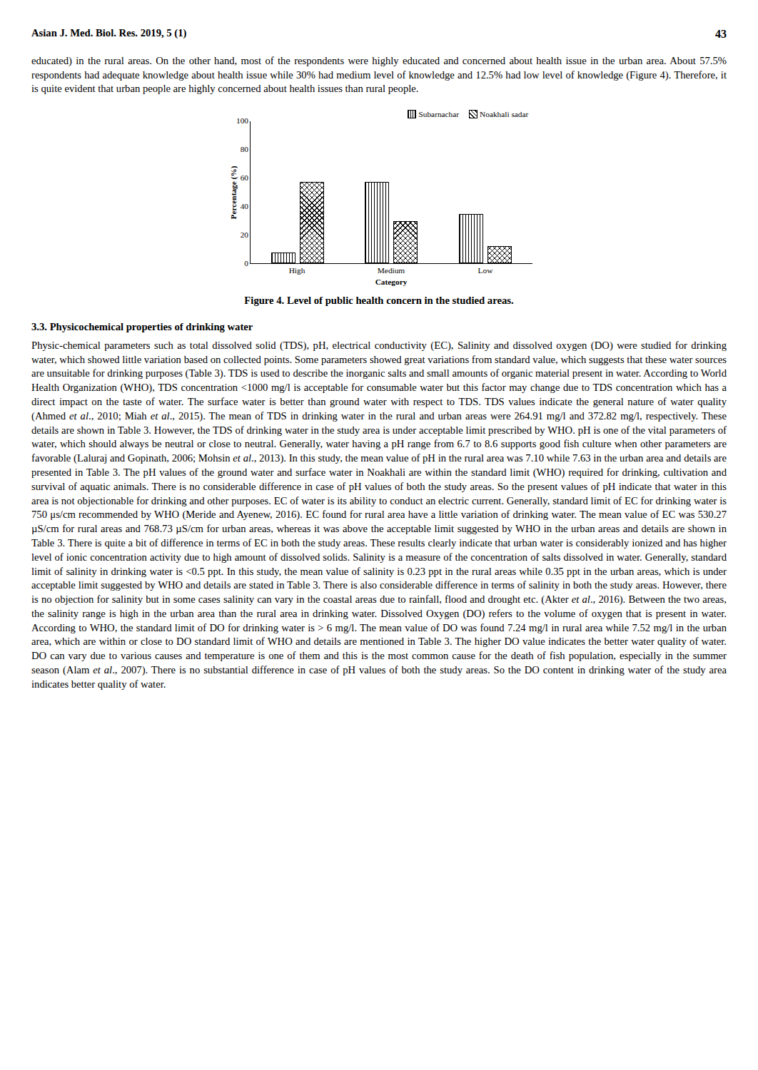Asian J. Med. Biol. Res. 2019, 5 (1)
43
educated) in the rural areas. On the other hand, most of the respondents were highly educated and concerned about health issue in the urban area. About 57.5% respondents had adequate knowledge about health issue while 30% had medium level of knowledge and 12.5% had low level of knowledge (Figure 4). Therefore, it is quite evident that urban people are highly concerned about health issues than rural people.
Subarnachar Noakhali sadar
Percentage (%)
100
80
60
40
20
0
High Medium Low
Category
Figure 4. Level of public health concern in the studied areas.
3.3. Physicochemical properties of drinking water
Physic-chemical parameters such as total dissolved solid (TDS), pH, electrical conductivity (EC), Salinity and dissolved oxygen (DO) were studied for drinking water, which showed little variation based on collected points. Some parameters showed great variations from standard value, which suggests that these water sources are unsuitable for drinking purposes (Table 3). TDS is used to describe the inorganic salts and small amounts of organic material present in water. According to World Health Organization (WHO), TDS concentration <1000 mg/l is acceptable for consumable water but this factor may change due to TDS concentration which has a direct impact on the taste of water. The surface water is better than ground water with respect to TDS. TDS values indicate the general nature of water quality (Ahmed et al., 2010; Miah et al., 2015). The mean of TDS in drinking water in the rural and urban areas were 264.91 mg/l and 372.82 mg/l, respectively. These details are shown in Table 3. However, the TDS of drinking water in the study area is under acceptable limit prescribed by WHO. pH is one of the vital parameters of water, which should always be neutral or close to neutral. Generally, water having a pH range from 6.7 to 8.6 supports good fish culture when other parameters are favorable (Laluraj and Gopinath, 2006; Mohsin et al., 2013). In this study, the mean value of pH in the rural area was 7.10 while 7.63 in the urban area and details are presented in Table 3. The pH values of the ground water and surface water in Noakhali are within the standard limit (WHO) required for drinking, cultivation and survival of aquatic animals. There is no considerable difference in case of pH values of both the study areas. So the present values of pH indicate that water in this area is not objectionable for drinking and other purposes. EC of water is its ability to conduct an electric current. Generally, standard limit of EC for drinking water is 750 μs/cm recommended by WHO (Meride and Ayenew, 2016). EC found for rural area have a little variation of drinking water. The mean value of EC was 530.27 µS/cm for rural areas and 768.73 µS/cm for urban areas, whereas it was above the acceptable limit suggested by WHO in the urban areas and details are shown in Table 3. There is quite a bit of difference in terms of EC in both the study areas. These results clearly indicate that urban water is considerably ionized and has higher level of ionic concentration activity due to high amount of dissolved solids. Salinity is a measure of the concentration of salts dissolved in water. Generally, standard limit of salinity in drinking water is <0.5 ppt. In this study, the mean value of salinity is 0.23 ppt in the rural areas while 0.35 ppt in the urban areas, which is under acceptable limit suggested by WHO and details are stated in Table 3. There is also considerable difference in terms of salinity in both the study areas. However, there is no objection for salinity but in some cases salinity can vary in the coastal areas due to rainfall, flood and drought etc. (Akter et al., 2016). Between the two areas, the salinity range is high in the urban area than the rural area in drinking water. Dissolved Oxygen (DO) refers to the volume of oxygen that is present in water. According to WHO, the standard limit of DO for drinking water is > 6 mg/l. The mean value of DO was found 7.24 mg/l in rural area while 7.52 mg/l in the urban area, which are within or close to DO standard limit of WHO and details are mentioned in Table 3. The higher DO value indicates the better water quality of water. DO can vary due to various causes and temperature is one of them and this is the most common cause for the death of fish population, especially in the summer season (Alam et al., 2007). There is no substantial difference in case of pH values of both the study areas. So the DO content in drinking water of the study area indicates better quality of water.